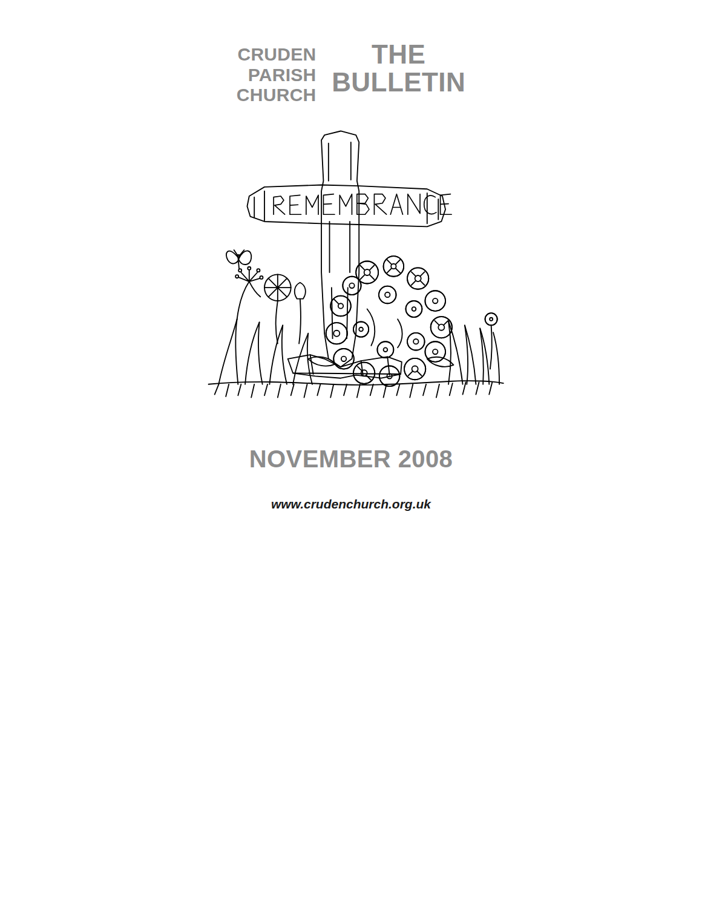CRUDEN
PARISH
CHURCH
THE
BULLETIN
NOVEMBER 2008
www.crudenchurch.org.uk